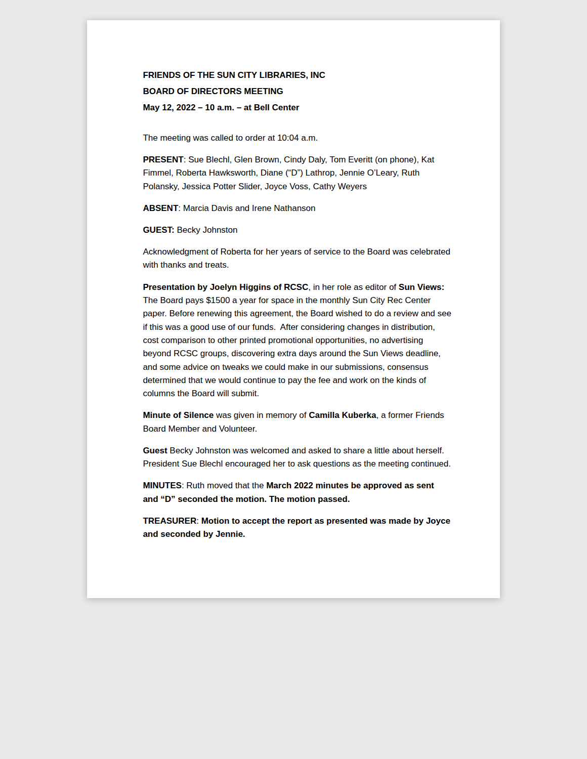FRIENDS OF THE SUN CITY LIBRARIES, INC
BOARD OF DIRECTORS MEETING
May 12, 2022 – 10 a.m. – at Bell Center
The meeting was called to order at 10:04 a.m.
PRESENT: Sue Blechl, Glen Brown, Cindy Daly, Tom Everitt (on phone), Kat Fimmel, Roberta Hawksworth, Diane (“D”) Lathrop, Jennie O’Leary, Ruth Polansky, Jessica Potter Slider, Joyce Voss, Cathy Weyers
ABSENT: Marcia Davis and Irene Nathanson
GUEST: Becky Johnston
Acknowledgment of Roberta for her years of service to the Board was celebrated with thanks and treats.
Presentation by Joelyn Higgins of RCSC, in her role as editor of Sun Views: The Board pays $1500 a year for space in the monthly Sun City Rec Center paper. Before renewing this agreement, the Board wished to do a review and see if this was a good use of our funds. After considering changes in distribution, cost comparison to other printed promotional opportunities, no advertising beyond RCSC groups, discovering extra days around the Sun Views deadline, and some advice on tweaks we could make in our submissions, consensus determined that we would continue to pay the fee and work on the kinds of columns the Board will submit.
Minute of Silence was given in memory of Camilla Kuberka, a former Friends Board Member and Volunteer.
Guest Becky Johnston was welcomed and asked to share a little about herself. President Sue Blechl encouraged her to ask questions as the meeting continued.
MINUTES: Ruth moved that the March 2022 minutes be approved as sent and “D” seconded the motion. The motion passed.
TREASURER: Motion to accept the report as presented was made by Joyce and seconded by Jennie.